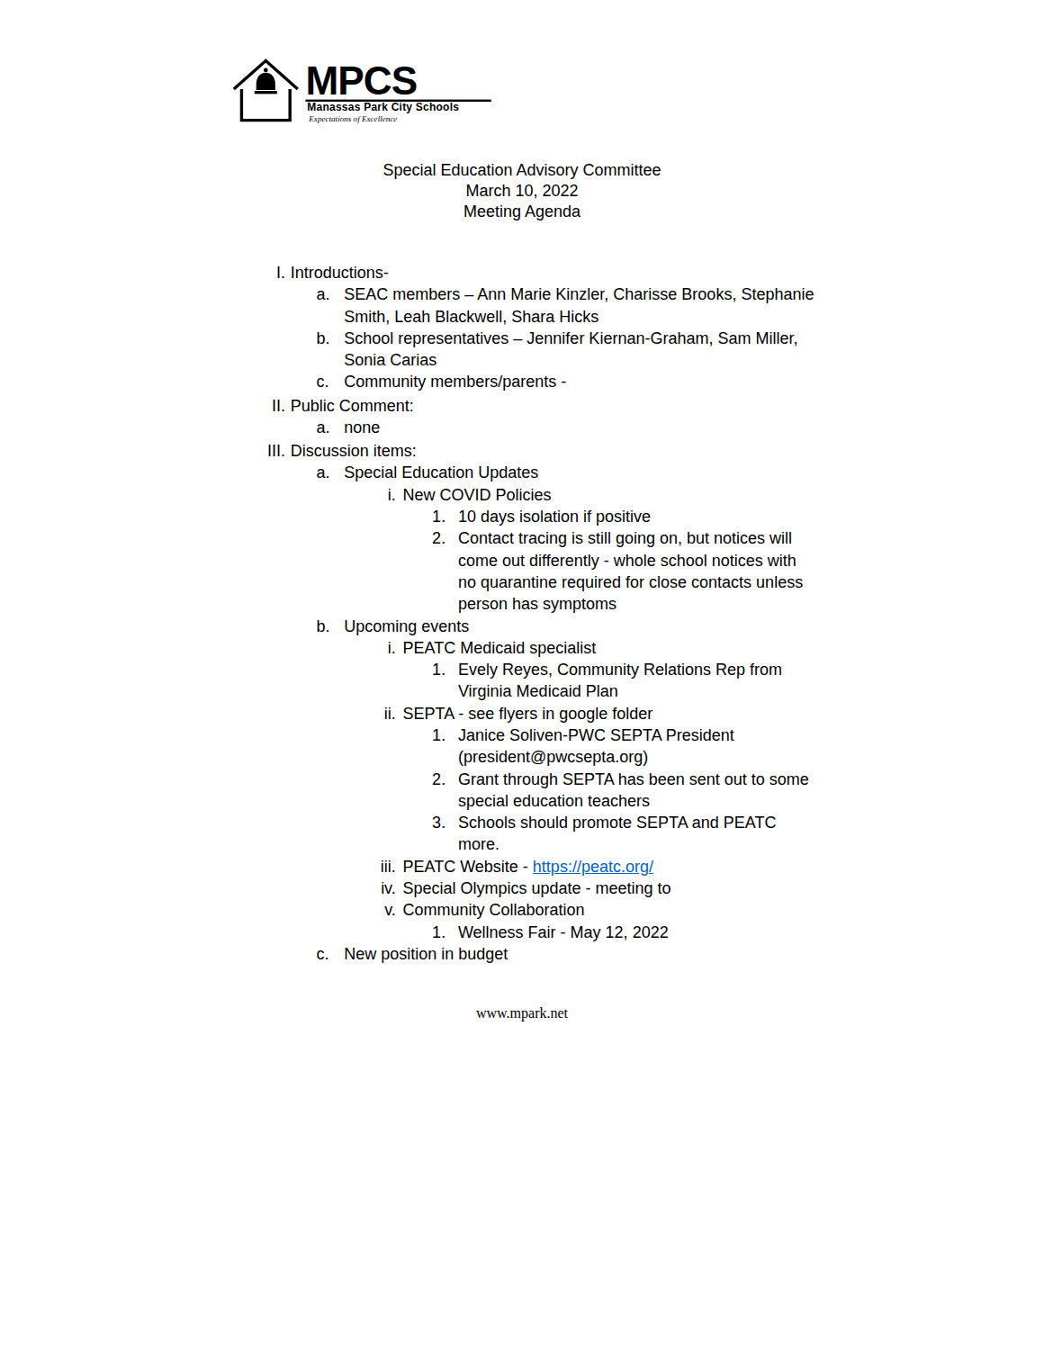MPCS Manassas Park City Schools Expectations of Excellence
Special Education Advisory Committee
March 10, 2022
Meeting Agenda
Introductions-
SEAC members – Ann Marie Kinzler, Charisse Brooks, Stephanie Smith, Leah Blackwell, Shara Hicks
School representatives – Jennifer Kiernan-Graham, Sam Miller, Sonia Carias
Community members/parents -
Public Comment:
none
Discussion items:
Special Education Updates
New COVID Policies
10 days isolation if positive
Contact tracing is still going on, but notices will come out differently - whole school notices with no quarantine required for close contacts unless person has symptoms
Upcoming events
PEATC Medicaid specialist
Evely Reyes, Community Relations Rep from Virginia Medicaid Plan
SEPTA - see flyers in google folder
Janice Soliven-PWC SEPTA President (president@pwcsepta.org)
Grant through SEPTA has been sent out to some special education teachers
Schools should promote SEPTA and PEATC more.
PEATC Website - https://peatc.org/
Special Olympics update - meeting to
Community Collaboration
Wellness Fair - May 12, 2022
New position in budget
www.mpark.net